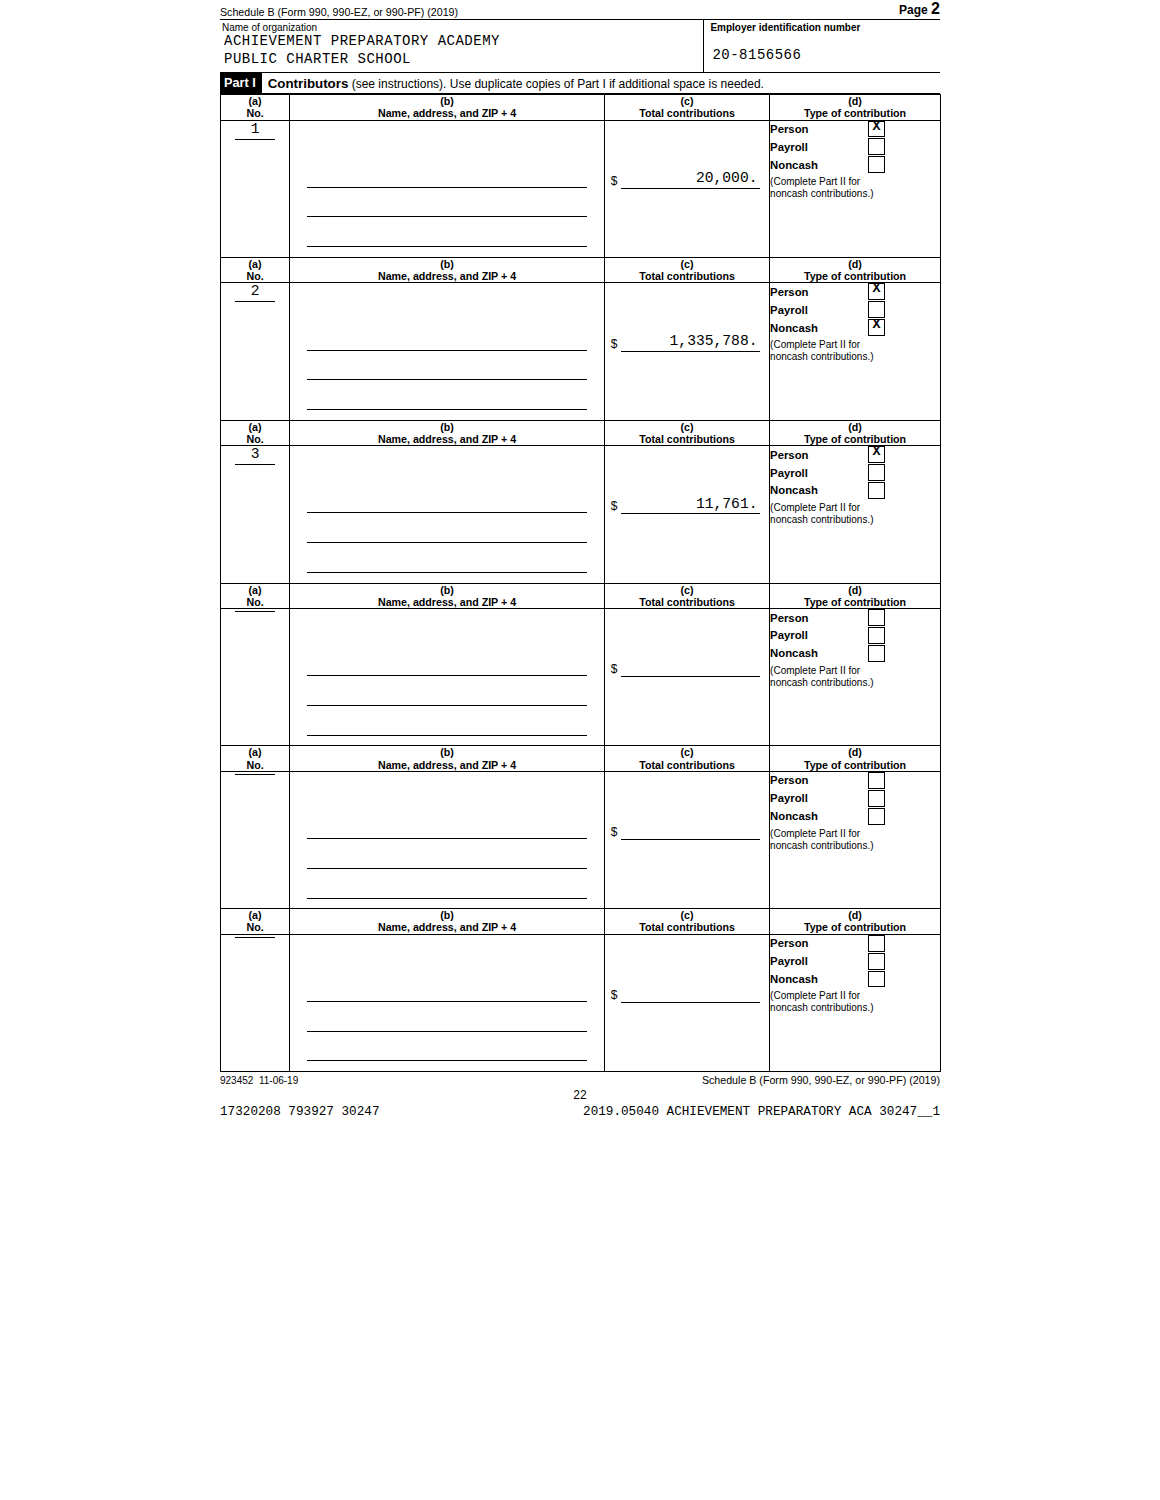Schedule B (Form 990, 990-EZ, or 990-PF) (2019)
Page 2
Name of organization
ACHIEVEMENT PREPARATORY ACADEMY
PUBLIC CHARTER SCHOOL
Employer identification number
20-8156566
Part I
Contributors (see instructions). Use duplicate copies of Part I if additional space is needed.
| (a) No. | (b) Name, address, and ZIP + 4 | (c) Total contributions | (d) Type of contribution |
| 1 | | $ 20,000. | Person Payroll Noncash (Complete Part II for noncash contributions.) |
| (a) No. | (b) Name, address, and ZIP + 4 | (c) Total contributions | (d) Type of contribution |
| 2 | | $ 1,335,788. | Person Payroll Noncash (Complete Part II for noncash contributions.) |
| (a) No. | (b) Name, address, and ZIP + 4 | (c) Total contributions | (d) Type of contribution |
| 3 | | $ 11,761. | Person Payroll Noncash (Complete Part II for noncash contributions.) |
| (a) No. | (b) Name, address, and ZIP + 4 | (c) Total contributions | (d) Type of contribution |
| | | $ | Person Payroll Noncash (Complete Part II for noncash contributions.) |
| (a) No. | (b) Name, address, and ZIP + 4 | (c) Total contributions | (d) Type of contribution |
| | | $ | Person Payroll Noncash (Complete Part II for noncash contributions.) |
| (a) No. | (b) Name, address, and ZIP + 4 | (c) Total contributions | (d) Type of contribution |
| | | $ | Person Payroll Noncash (Complete Part II for noncash contributions.) |
923452 11-06-19
Schedule B (Form 990, 990-EZ, or 990-PF) (2019)
22
17320208 793927 30247
2019.05040 ACHIEVEMENT PREPARATORY ACA 30247__1